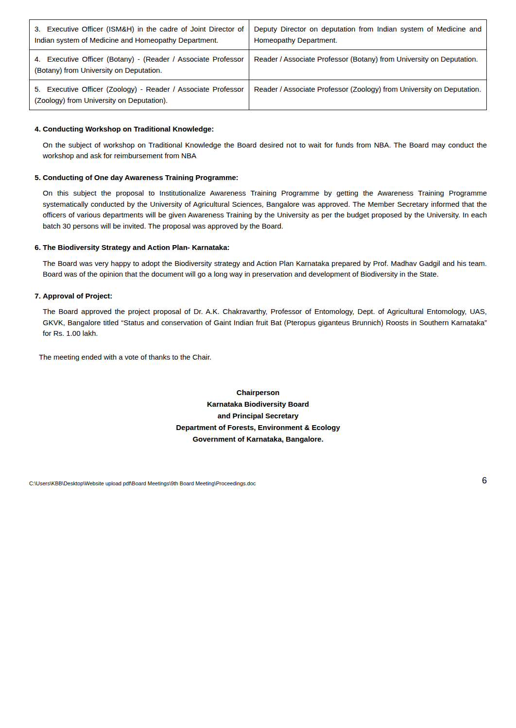| 3. Executive Officer (ISM&H) in the cadre of Joint Director of Indian system of Medicine and Homeopathy Department. | Deputy Director on deputation from Indian system of Medicine and Homeopathy Department. |
| 4. Executive Officer (Botany) - (Reader / Associate Professor (Botany) from University on Deputation. | Reader / Associate Professor (Botany) from University on Deputation. |
| 5. Executive Officer (Zoology) - Reader / Associate Professor (Zoology) from University on Deputation). | Reader / Associate Professor (Zoology) from University on Deputation. |
Conducting Workshop on Traditional Knowledge:
On the subject of workshop on Traditional Knowledge the Board desired not to wait for funds from NBA. The Board may conduct the workshop and ask for reimbursement from NBA
Conducting of One day Awareness Training Programme:
On this subject the proposal to Institutionalize Awareness Training Programme by getting the Awareness Training Programme systematically conducted by the University of Agricultural Sciences, Bangalore was approved. The Member Secretary informed that the officers of various departments will be given Awareness Training by the University as per the budget proposed by the University. In each batch 30 persons will be invited. The proposal was approved by the Board.
The Biodiversity Strategy and Action Plan- Karnataka:
The Board was very happy to adopt the Biodiversity strategy and Action Plan Karnataka prepared by Prof. Madhav Gadgil and his team. Board was of the opinion that the document will go a long way in preservation and development of Biodiversity in the State.
Approval of Project:
The Board approved the project proposal of Dr. A.K. Chakravarthy, Professor of Entomology, Dept. of Agricultural Entomology, UAS, GKVK, Bangalore titled “Status and conservation of Gaint Indian fruit Bat (Pteropus giganteus Brunnich) Roosts in Southern Karnataka” for Rs. 1.00 lakh.
The meeting ended with a vote of thanks to the Chair.
Chairperson
Karnataka Biodiversity Board
and Principal Secretary
Department of Forests, Environment & Ecology
Government of Karnataka, Bangalore.
C:\Users\KBB\Desktop\Website upload pdf\Board Meetings\9th Board Meeting\Proceedings.doc 6